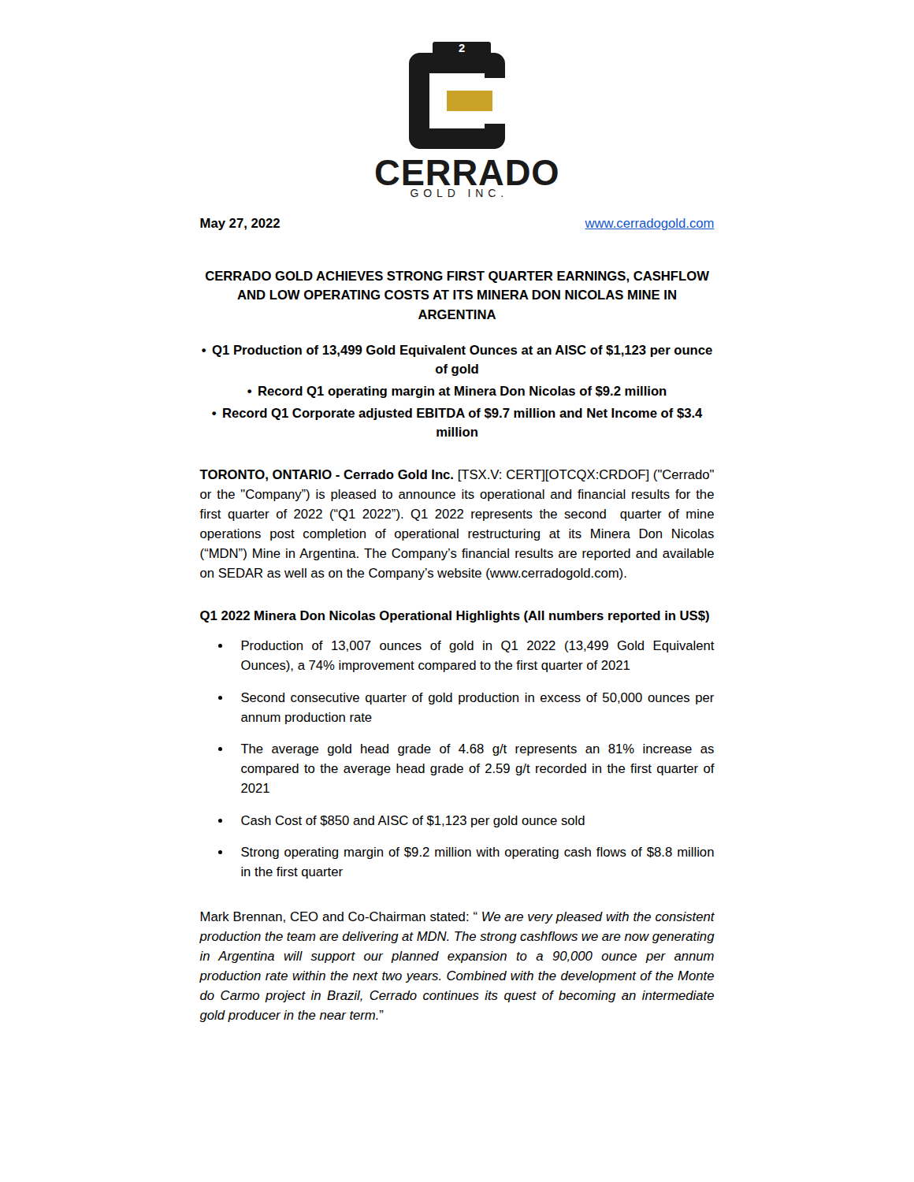2
CERRADO
GOLD INC.
May 27, 2022 www.cerradogold.com
Cerrado Gold Achieves Strong First Quarter Earnings, Cashflow and Low Operating Costs at its Minera Don Nicolas Mine in Argentina
Q1 Production of 13,499 Gold Equivalent Ounces at an AISC of $1,123 per ounce of gold
Record Q1 operating margin at Minera Don Nicolas of $9.2 million
Record Q1 Corporate adjusted EBITDA of $9.7 million and Net Income of $3.4 million
TORONTO, ONTARIO - Cerrado Gold Inc. [TSX.V: CERT][OTCQX:CRDOF] ("Cerrado" or the "Company”) is pleased to announce its operational and financial results for the first quarter of 2022 (“Q1 2022”). Q1 2022 represents the second quarter of mine operations post completion of operational restructuring at its Minera Don Nicolas (“MDN”) Mine in Argentina. The Company’s financial results are reported and available on SEDAR as well as on the Company’s website (www.cerradogold.com).
Q1 2022 Minera Don Nicolas Operational Highlights (All numbers reported in US$)
Production of 13,007 ounces of gold in Q1 2022 (13,499 Gold Equivalent Ounces), a 74% improvement compared to the first quarter of 2021
Second consecutive quarter of gold production in excess of 50,000 ounces per annum production rate
The average gold head grade of 4.68 g/t represents an 81% increase as compared to the average head grade of 2.59 g/t recorded in the first quarter of 2021
Cash Cost of $850 and AISC of $1,123 per gold ounce sold
Strong operating margin of $9.2 million with operating cash flows of $8.8 million in the first quarter
Mark Brennan, CEO and Co-Chairman stated: “ We are very pleased with the consistent production the team are delivering at MDN. The strong cashflows we are now generating in Argentina will support our planned expansion to a 90,000 ounce per annum production rate within the next two years. Combined with the development of the Monte do Carmo project in Brazil, Cerrado continues its quest of becoming an intermediate gold producer in the near term.”